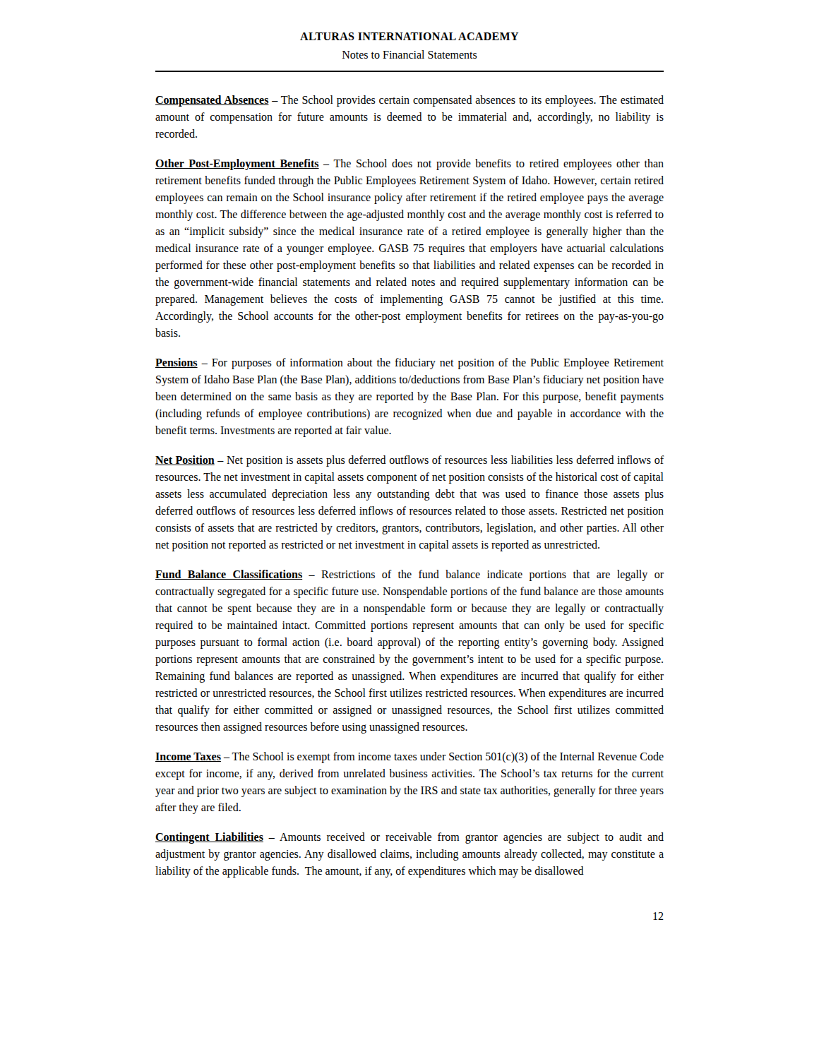ALTURAS INTERNATIONAL ACADEMY
Notes to Financial Statements
Compensated Absences – The School provides certain compensated absences to its employees. The estimated amount of compensation for future amounts is deemed to be immaterial and, accordingly, no liability is recorded.
Other Post-Employment Benefits – The School does not provide benefits to retired employees other than retirement benefits funded through the Public Employees Retirement System of Idaho. However, certain retired employees can remain on the School insurance policy after retirement if the retired employee pays the average monthly cost. The difference between the age-adjusted monthly cost and the average monthly cost is referred to as an “implicit subsidy” since the medical insurance rate of a retired employee is generally higher than the medical insurance rate of a younger employee. GASB 75 requires that employers have actuarial calculations performed for these other post-employment benefits so that liabilities and related expenses can be recorded in the government-wide financial statements and related notes and required supplementary information can be prepared. Management believes the costs of implementing GASB 75 cannot be justified at this time. Accordingly, the School accounts for the other-post employment benefits for retirees on the pay-as-you-go basis.
Pensions – For purposes of information about the fiduciary net position of the Public Employee Retirement System of Idaho Base Plan (the Base Plan), additions to/deductions from Base Plan’s fiduciary net position have been determined on the same basis as they are reported by the Base Plan. For this purpose, benefit payments (including refunds of employee contributions) are recognized when due and payable in accordance with the benefit terms. Investments are reported at fair value.
Net Position – Net position is assets plus deferred outflows of resources less liabilities less deferred inflows of resources. The net investment in capital assets component of net position consists of the historical cost of capital assets less accumulated depreciation less any outstanding debt that was used to finance those assets plus deferred outflows of resources less deferred inflows of resources related to those assets. Restricted net position consists of assets that are restricted by creditors, grantors, contributors, legislation, and other parties. All other net position not reported as restricted or net investment in capital assets is reported as unrestricted.
Fund Balance Classifications – Restrictions of the fund balance indicate portions that are legally or contractually segregated for a specific future use. Nonspendable portions of the fund balance are those amounts that cannot be spent because they are in a nonspendable form or because they are legally or contractually required to be maintained intact. Committed portions represent amounts that can only be used for specific purposes pursuant to formal action (i.e. board approval) of the reporting entity’s governing body. Assigned portions represent amounts that are constrained by the government’s intent to be used for a specific purpose. Remaining fund balances are reported as unassigned. When expenditures are incurred that qualify for either restricted or unrestricted resources, the School first utilizes restricted resources. When expenditures are incurred that qualify for either committed or assigned or unassigned resources, the School first utilizes committed resources then assigned resources before using unassigned resources.
Income Taxes – The School is exempt from income taxes under Section 501(c)(3) of the Internal Revenue Code except for income, if any, derived from unrelated business activities. The School’s tax returns for the current year and prior two years are subject to examination by the IRS and state tax authorities, generally for three years after they are filed.
Contingent Liabilities – Amounts received or receivable from grantor agencies are subject to audit and adjustment by grantor agencies. Any disallowed claims, including amounts already collected, may constitute a liability of the applicable funds. The amount, if any, of expenditures which may be disallowed
12